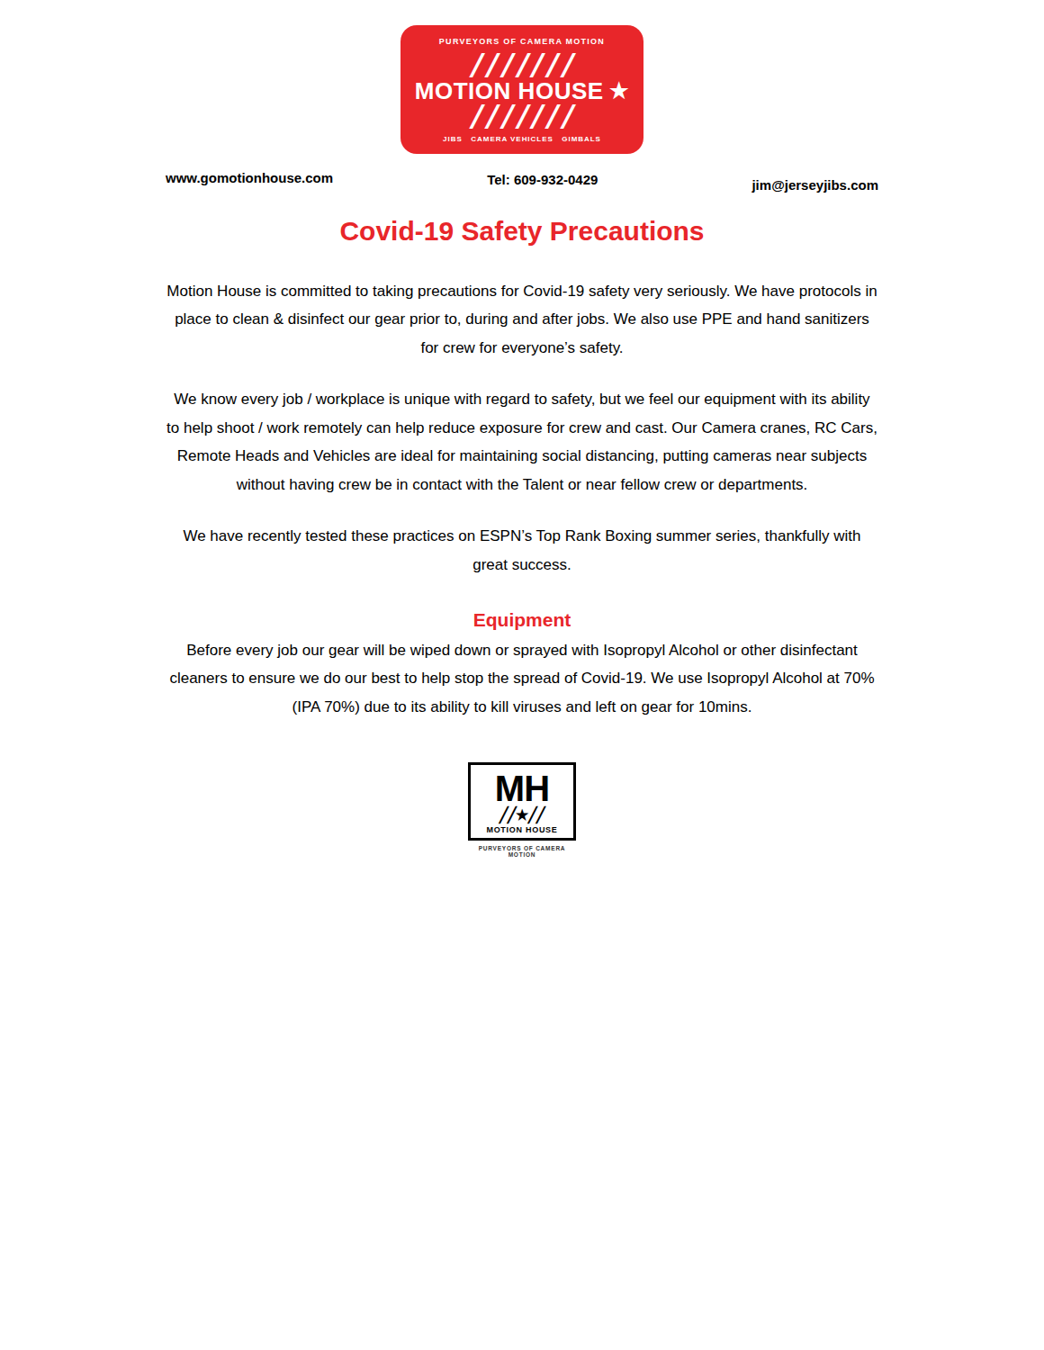Purveyors of Camera Motion
╱╱╱╱╱╱╱
MOTION HOUSE★
╱╱╱╱╱╱╱
Jibs Camera Vehicles Gimbals
www.gomotionhouse.com
Tel: 609-932-0429
jim@jerseyjibs.com
Covid-19 Safety Precautions
Motion House is committed to taking precautions for Covid-19 safety very seriously. We have protocols in place to clean & disinfect our gear prior to, during and after jobs. We also use PPE and hand sanitizers for crew for everyone’s safety.
We know every job / workplace is unique with regard to safety, but we feel our equipment with its ability to help shoot / work remotely can help reduce exposure for crew and cast. Our Camera cranes, RC Cars, Remote Heads and Vehicles are ideal for maintaining social distancing, putting cameras near subjects without having crew be in contact with the Talent or near fellow crew or departments.
We have recently tested these practices on ESPN’s Top Rank Boxing summer series, thankfully with great success.
Equipment
Before every job our gear will be wiped down or sprayed with Isopropyl Alcohol or other disinfectant cleaners to ensure we do our best to help stop the spread of Covid-19. We use Isopropyl Alcohol at 70% (IPA 70%) due to its ability to kill viruses and left on gear for 10mins.
MH ╱╱★╱╱ Motion House
Purveyors of Camera Motion